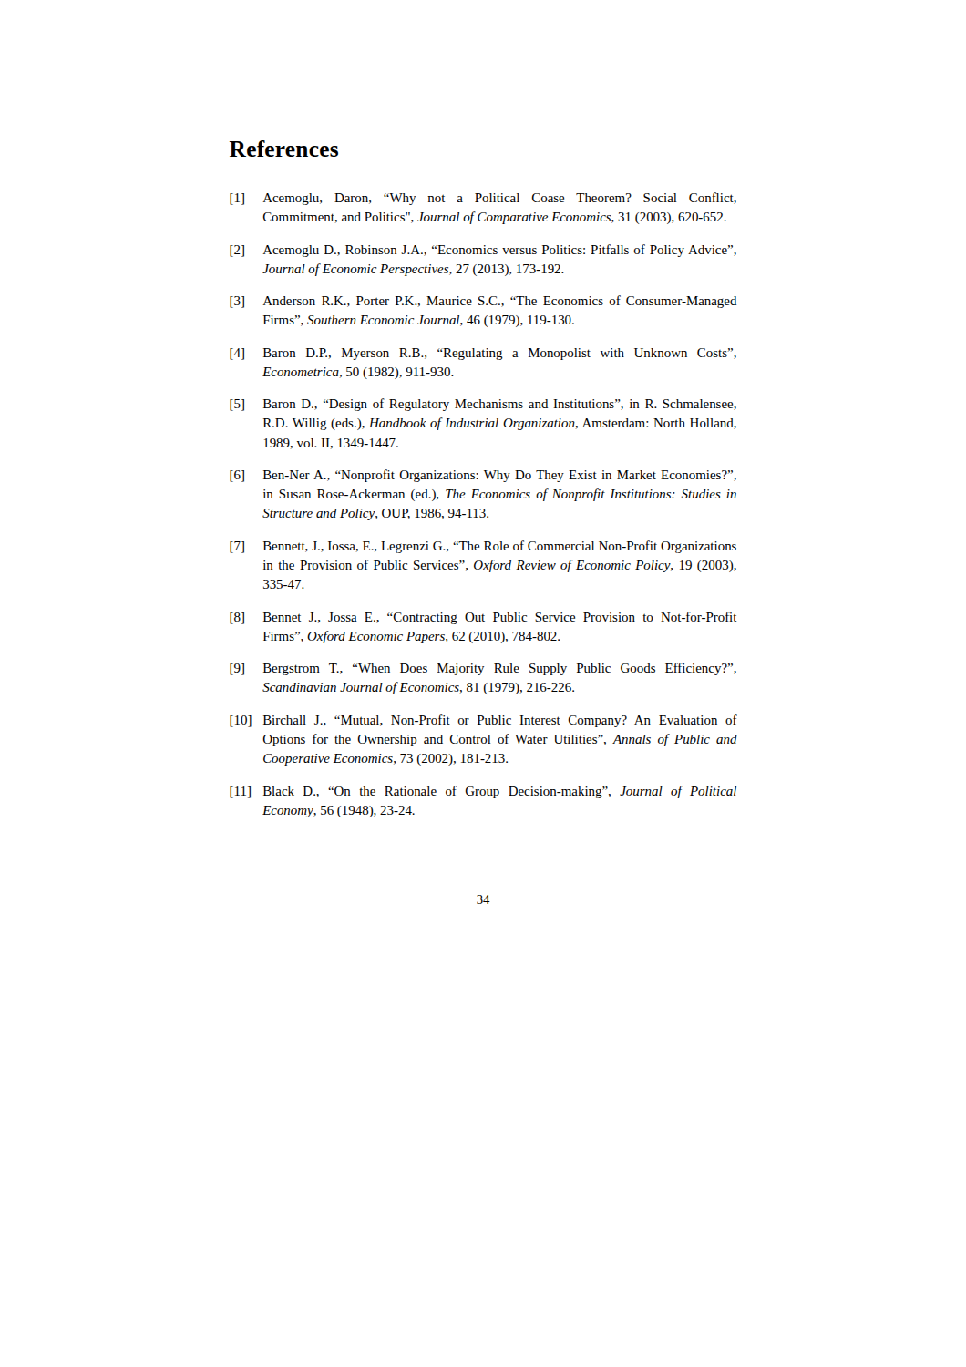References
[1] Acemoglu, Daron, “Why not a Political Coase Theorem? Social Conflict, Commitment, and Politics", Journal of Comparative Economics, 31 (2003), 620-652.
[2] Acemoglu D., Robinson J.A., “Economics versus Politics: Pitfalls of Policy Advice”, Journal of Economic Perspectives, 27 (2013), 173-192.
[3] Anderson R.K., Porter P.K., Maurice S.C., “The Economics of Consumer-Managed Firms”, Southern Economic Journal, 46 (1979), 119-130.
[4] Baron D.P., Myerson R.B., “Regulating a Monopolist with Unknown Costs”, Econometrica, 50 (1982), 911-930.
[5] Baron D., “Design of Regulatory Mechanisms and Institutions”, in R. Schmalensee, R.D. Willig (eds.), Handbook of Industrial Organization, Amsterdam: North Holland, 1989, vol. II, 1349-1447.
[6] Ben-Ner A., “Nonprofit Organizations: Why Do They Exist in Market Economies?”, in Susan Rose-Ackerman (ed.), The Economics of Nonprofit Institutions: Studies in Structure and Policy, OUP, 1986, 94-113.
[7] Bennett, J., Iossa, E., Legrenzi G., “The Role of Commercial Non-Profit Organizations in the Provision of Public Services”, Oxford Review of Economic Policy, 19 (2003), 335-47.
[8] Bennet J., Jossa E., “Contracting Out Public Service Provision to Not-for-Profit Firms”, Oxford Economic Papers, 62 (2010), 784-802.
[9] Bergstrom T., “When Does Majority Rule Supply Public Goods Efficiency?”, Scandinavian Journal of Economics, 81 (1979), 216-226.
[10] Birchall J., “Mutual, Non-Profit or Public Interest Company? An Evaluation of Options for the Ownership and Control of Water Utilities”, Annals of Public and Cooperative Economics, 73 (2002), 181-213.
[11] Black D., “On the Rationale of Group Decision-making”, Journal of Political Economy, 56 (1948), 23-24.
34